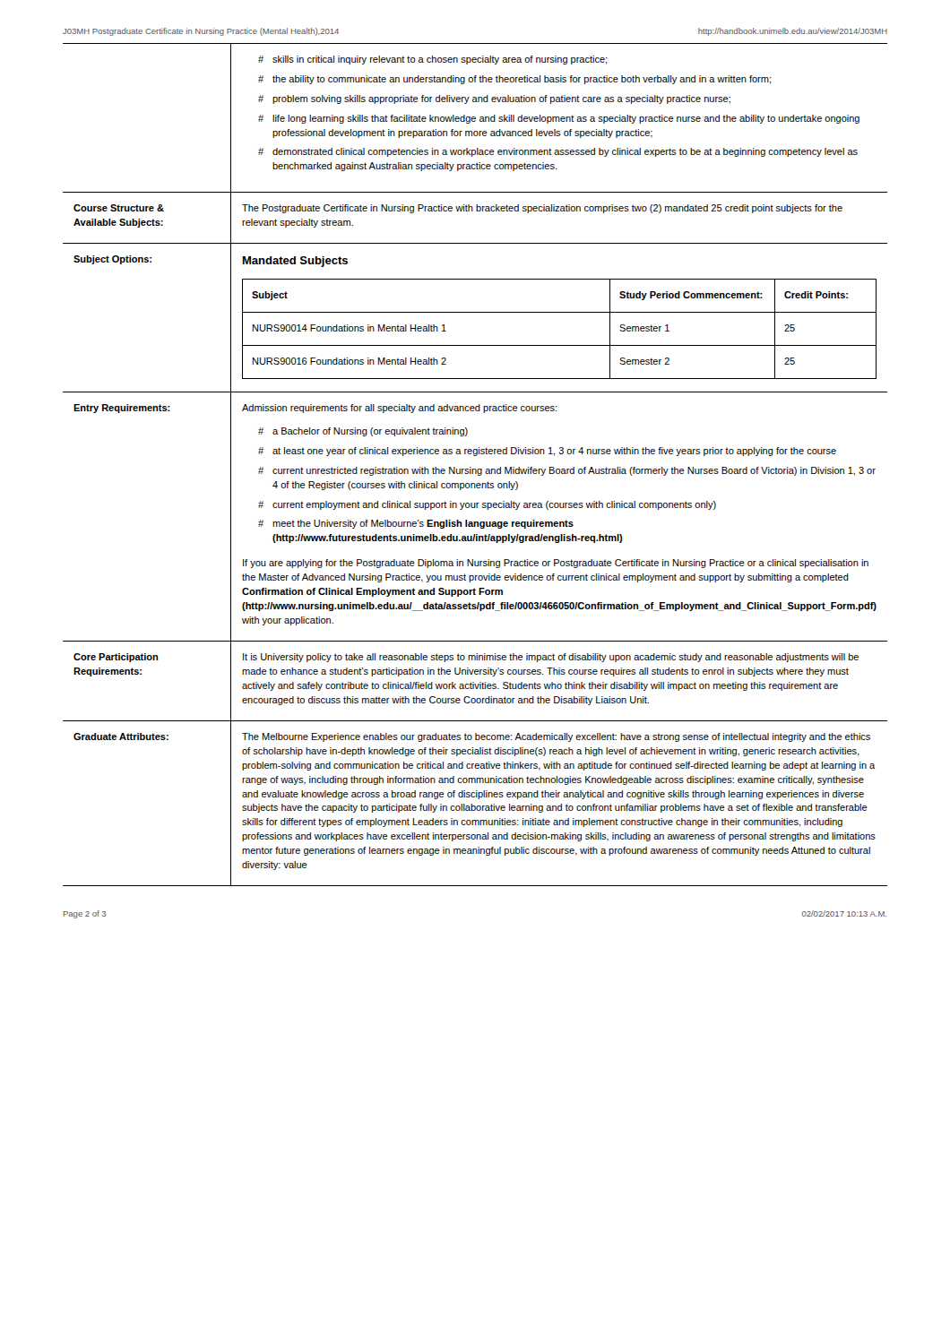J03MH Postgraduate Certificate in Nursing Practice (Mental Health),2014
http://handbook.unimelb.edu.au/view/2014/J03MH
| | skills in critical inquiry relevant to a chosen specialty area of nursing practice; the ability to communicate an understanding of the theoretical basis for practice both verbally and in a written form; problem solving skills appropriate for delivery and evaluation of patient care as a specialty practice nurse; life long learning skills that facilitate knowledge and skill development as a specialty practice nurse and the ability to undertake ongoing professional development in preparation for more advanced levels of specialty practice; demonstrated clinical competencies in a workplace environment assessed by clinical experts to be at a beginning competency level as benchmarked against Australian specialty practice competencies. |
| Course Structure & Available Subjects: | The Postgraduate Certificate in Nursing Practice with bracketed specialization comprises two (2) mandated 25 credit point subjects for the relevant specialty stream. |
| Subject Options: | Mandated Subjects / Subject / Study Period Commencement: / Credit Points: / / --- / --- / --- / / NURS90014 Foundations in Mental Health 1 / Semester 1 / 25 / / NURS90016 Foundations in Mental Health 2 / Semester 2 / 25 / |
| Entry Requirements: | Admission requirements for all specialty and advanced practice courses: a Bachelor of Nursing (or equivalent training) at least one year of clinical experience as a registered Division 1, 3 or 4 nurse within the five years prior to applying for the course current unrestricted registration with the Nursing and Midwifery Board of Australia (formerly the Nurses Board of Victoria) in Division 1, 3 or 4 of the Register (courses with clinical components only) current employment and clinical support in your specialty area (courses with clinical components only) meet the University of Melbourne's English language requirements (http://www.futurestudents.unimelb.edu.au/int/apply/grad/english-req.html) If you are applying for the Postgraduate Diploma in Nursing Practice or Postgraduate Certificate in Nursing Practice or a clinical specialisation in the Master of Advanced Nursing Practice, you must provide evidence of current clinical employment and support by submitting a completed Confirmation of Clinical Employment and Support Form (http://www.nursing.unimelb.edu.au/__data/assets/pdf_file/0003/466050/Confirmation_of_Employment_and_Clinical_Support_Form.pdf) with your application. |
| Core Participation Requirements: | It is University policy to take all reasonable steps to minimise the impact of disability upon academic study and reasonable adjustments will be made to enhance a student’s participation in the University’s courses. This course requires all students to enrol in subjects where they must actively and safely contribute to clinical/field work activities. Students who think their disability will impact on meeting this requirement are encouraged to discuss this matter with the Course Coordinator and the Disability Liaison Unit. |
| Graduate Attributes: | The Melbourne Experience enables our graduates to become: Academically excellent: have a strong sense of intellectual integrity and the ethics of scholarship have in-depth knowledge of their specialist discipline(s) reach a high level of achievement in writing, generic research activities, problem-solving and communication be critical and creative thinkers, with an aptitude for continued self-directed learning be adept at learning in a range of ways, including through information and communication technologies Knowledgeable across disciplines: examine critically, synthesise and evaluate knowledge across a broad range of disciplines expand their analytical and cognitive skills through learning experiences in diverse subjects have the capacity to participate fully in collaborative learning and to confront unfamiliar problems have a set of flexible and transferable skills for different types of employment Leaders in communities: initiate and implement constructive change in their communities, including professions and workplaces have excellent interpersonal and decision-making skills, including an awareness of personal strengths and limitations mentor future generations of learners engage in meaningful public discourse, with a profound awareness of community needs Attuned to cultural diversity: value |
Page 2 of 3
02/02/2017 10:13 A.M.